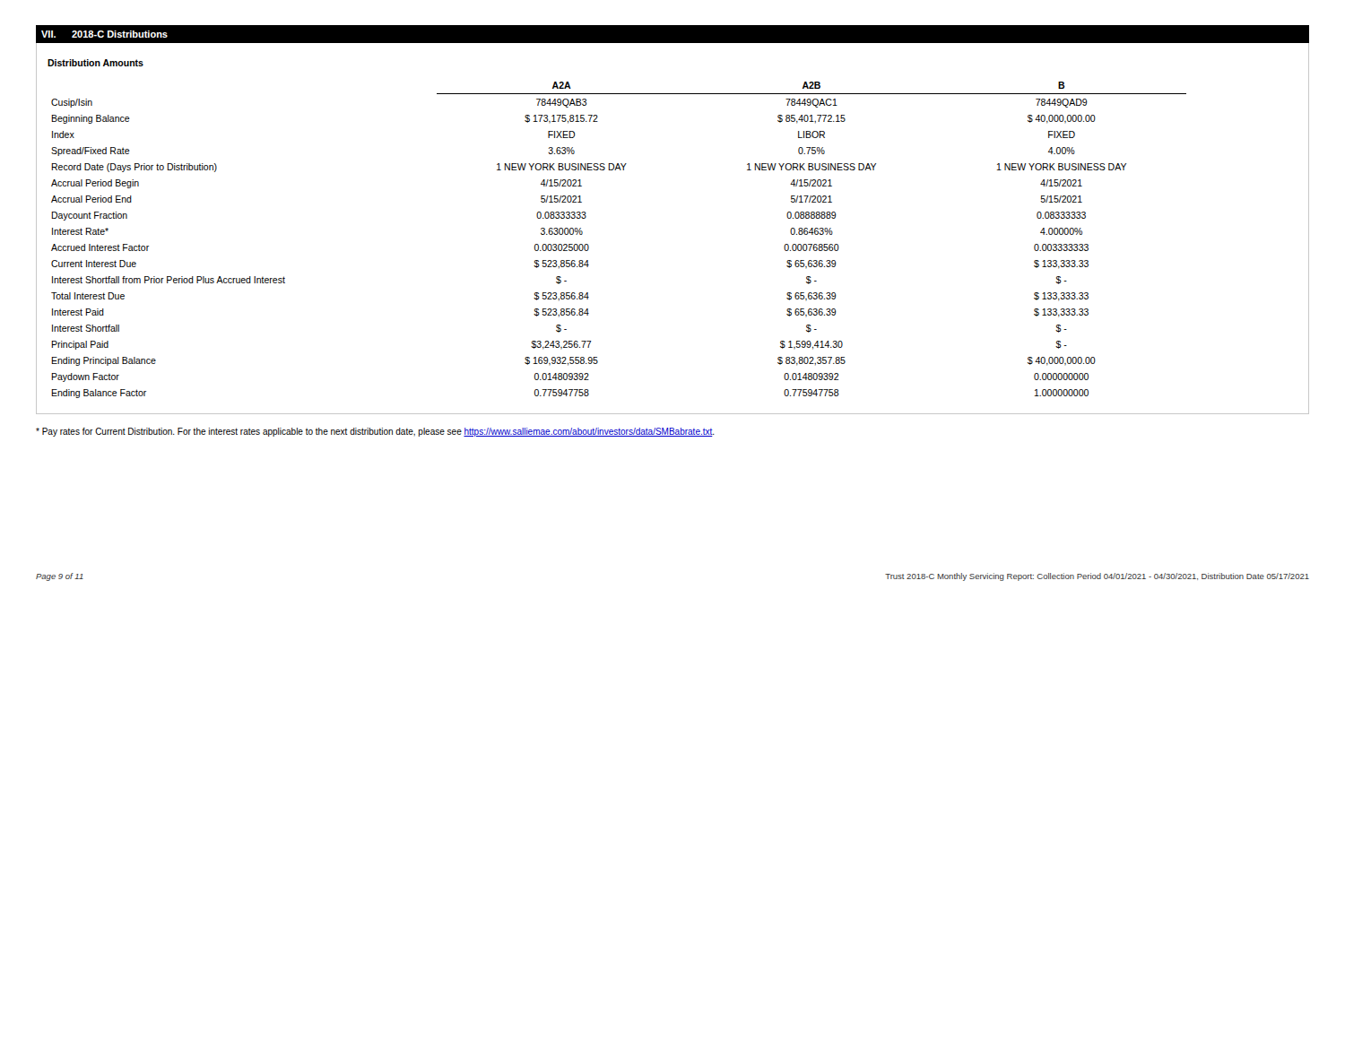VII. 2018-C Distributions
Distribution Amounts
| | A2A | A2B | B | |
| --- | --- | --- | --- | --- |
| Cusip/Isin | 78449QAB3 | 78449QAC1 | 78449QAD9 | |
| Beginning Balance | $ 173,175,815.72 | $ 85,401,772.15 | $ 40,000,000.00 | |
| Index | FIXED | LIBOR | FIXED | |
| Spread/Fixed Rate | 3.63% | 0.75% | 4.00% | |
| Record Date (Days Prior to Distribution) | 1 NEW YORK BUSINESS DAY | 1 NEW YORK BUSINESS DAY | 1 NEW YORK BUSINESS DAY | |
| Accrual Period Begin | 4/15/2021 | 4/15/2021 | 4/15/2021 | |
| Accrual Period End | 5/15/2021 | 5/17/2021 | 5/15/2021 | |
| Daycount Fraction | 0.08333333 | 0.08888889 | 0.08333333 | |
| Interest Rate* | 3.63000% | 0.86463% | 4.00000% | |
| Accrued Interest Factor | 0.003025000 | 0.000768560 | 0.003333333 | |
| Current Interest Due | $ 523,856.84 | $ 65,636.39 | $ 133,333.33 | |
| Interest Shortfall from Prior Period Plus Accrued Interest | $ - | $ - | $ - | |
| Total Interest Due | $ 523,856.84 | $ 65,636.39 | $ 133,333.33 | |
| Interest Paid | $ 523,856.84 | $ 65,636.39 | $ 133,333.33 | |
| Interest Shortfall | $ - | $ - | $ - | |
| Principal Paid | $3,243,256.77 | $ 1,599,414.30 | $ - | |
| Ending Principal Balance | $ 169,932,558.95 | $ 83,802,357.85 | $ 40,000,000.00 | |
| Paydown Factor | 0.014809392 | 0.014809392 | 0.000000000 | |
| Ending Balance Factor | 0.775947758 | 0.775947758 | 1.000000000 | |
* Pay rates for Current Distribution. For the interest rates applicable to the next distribution date, please see https://www.salliemae.com/about/investors/data/SMBabrate.txt.
Page 9 of 11
Trust 2018-C Monthly Servicing Report: Collection Period 04/01/2021 - 04/30/2021, Distribution Date 05/17/2021